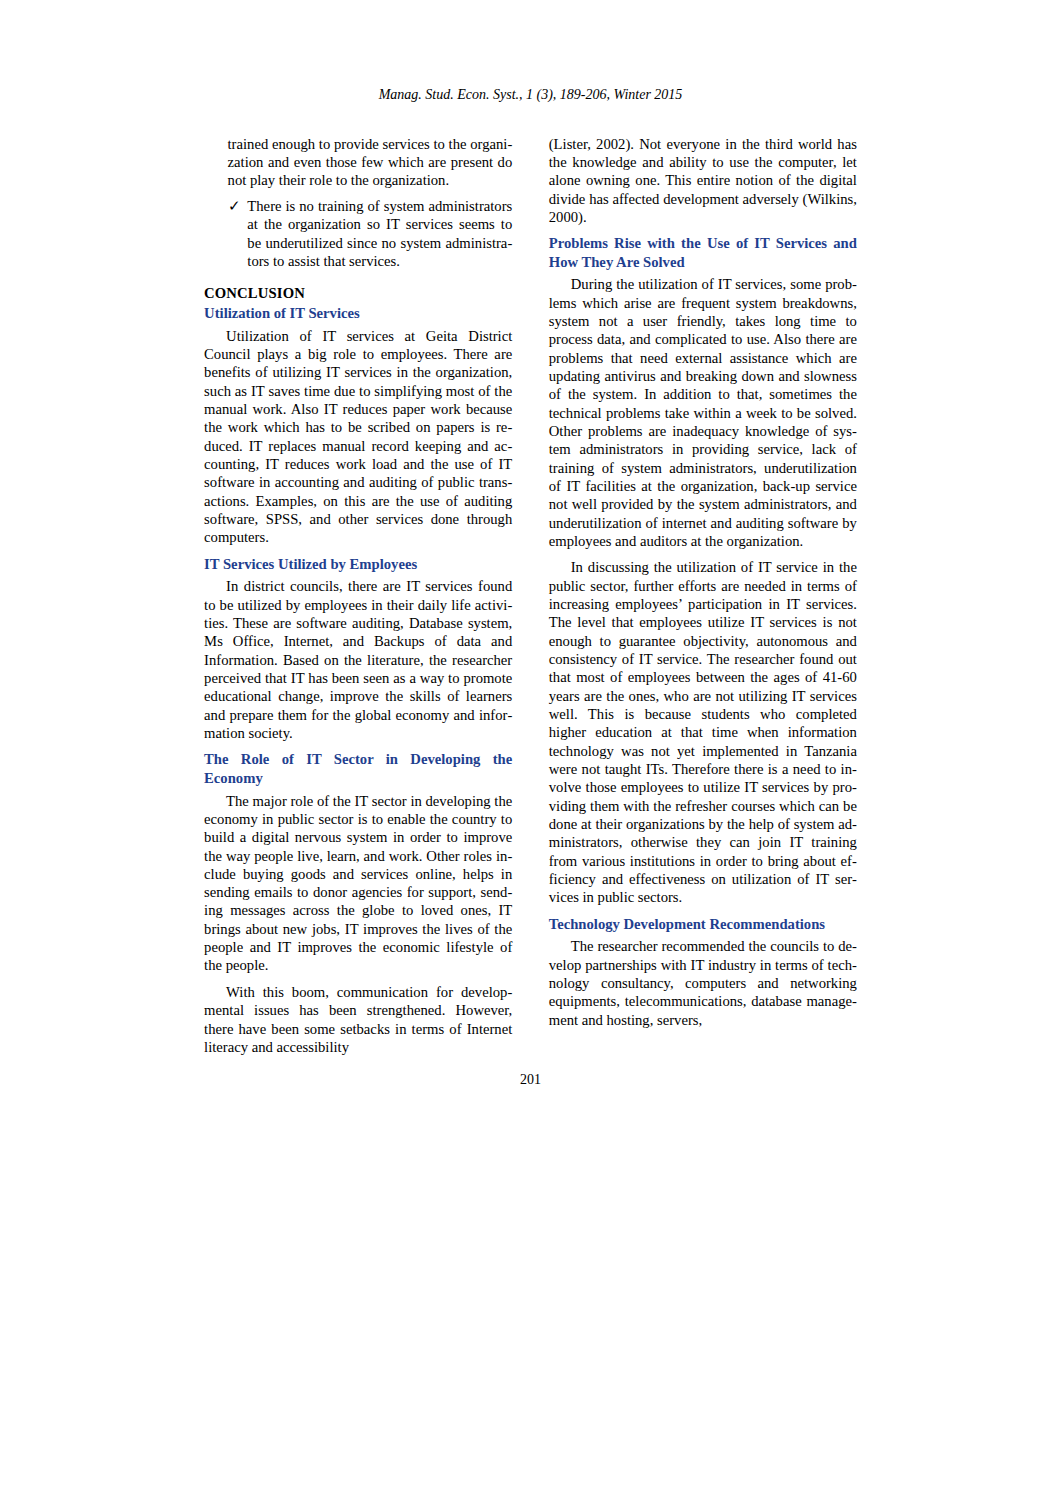Manag. Stud. Econ. Syst., 1 (3), 189-206, Winter 2015
trained enough to provide services to the organization and even those few which are present do not play their role to the organization.
There is no training of system administrators at the organization so IT services seems to be underutilized since no system administrators to assist that services.
Conclusion
Utilization of IT Services
Utilization of IT services at Geita District Council plays a big role to employees. There are benefits of utilizing IT services in the organization, such as IT saves time due to simplifying most of the manual work. Also IT reduces paper work because the work which has to be scribed on papers is reduced. IT replaces manual record keeping and accounting, IT reduces work load and the use of IT software in accounting and auditing of public transactions. Examples, on this are the use of auditing software, SPSS, and other services done through computers.
IT Services Utilized by Employees
In district councils, there are IT services found to be utilized by employees in their daily life activities. These are software auditing, Database system, Ms Office, Internet, and Backups of data and Information. Based on the literature, the researcher perceived that IT has been seen as a way to promote educational change, improve the skills of learners and prepare them for the global economy and information society.
The Role of IT Sector in Developing the Economy
The major role of the IT sector in developing the economy in public sector is to enable the country to build a digital nervous system in order to improve the way people live, learn, and work. Other roles include buying goods and services online, helps in sending emails to donor agencies for support, sending messages across the globe to loved ones, IT brings about new jobs, IT improves the lives of the people and IT improves the economic lifestyle of the people.
With this boom, communication for developmental issues has been strengthened. However, there have been some setbacks in terms of Internet literacy and accessibility
(Lister, 2002). Not everyone in the third world has the knowledge and ability to use the computer, let alone owning one. This entire notion of the digital divide has affected development adversely (Wilkins, 2000).
Problems Rise with the Use of IT Services and How They Are Solved
During the utilization of IT services, some problems which arise are frequent system breakdowns, system not a user friendly, takes long time to process data, and complicated to use. Also there are problems that need external assistance which are updating antivirus and breaking down and slowness of the system. In addition to that, sometimes the technical problems take within a week to be solved. Other problems are inadequacy knowledge of system administrators in providing service, lack of training of system administrators, underutilization of IT facilities at the organization, back-up service not well provided by the system administrators, and underutilization of internet and auditing software by employees and auditors at the organization.
In discussing the utilization of IT service in the public sector, further efforts are needed in terms of increasing employees’ participation in IT services. The level that employees utilize IT services is not enough to guarantee objectivity, autonomous and consistency of IT service. The researcher found out that most of employees between the ages of 41-60 years are the ones, who are not utilizing IT services well. This is because students who completed higher education at that time when information technology was not yet implemented in Tanzania were not taught ITs. Therefore there is a need to involve those employees to utilize IT services by providing them with the refresher courses which can be done at their organizations by the help of system administrators, otherwise they can join IT training from various institutions in order to bring about efficiency and effectiveness on utilization of IT services in public sectors.
Technology Development Recommendations
The researcher recommended the councils to develop partnerships with IT industry in terms of technology consultancy, computers and networking equipments, telecommunications, database management and hosting, servers,
201